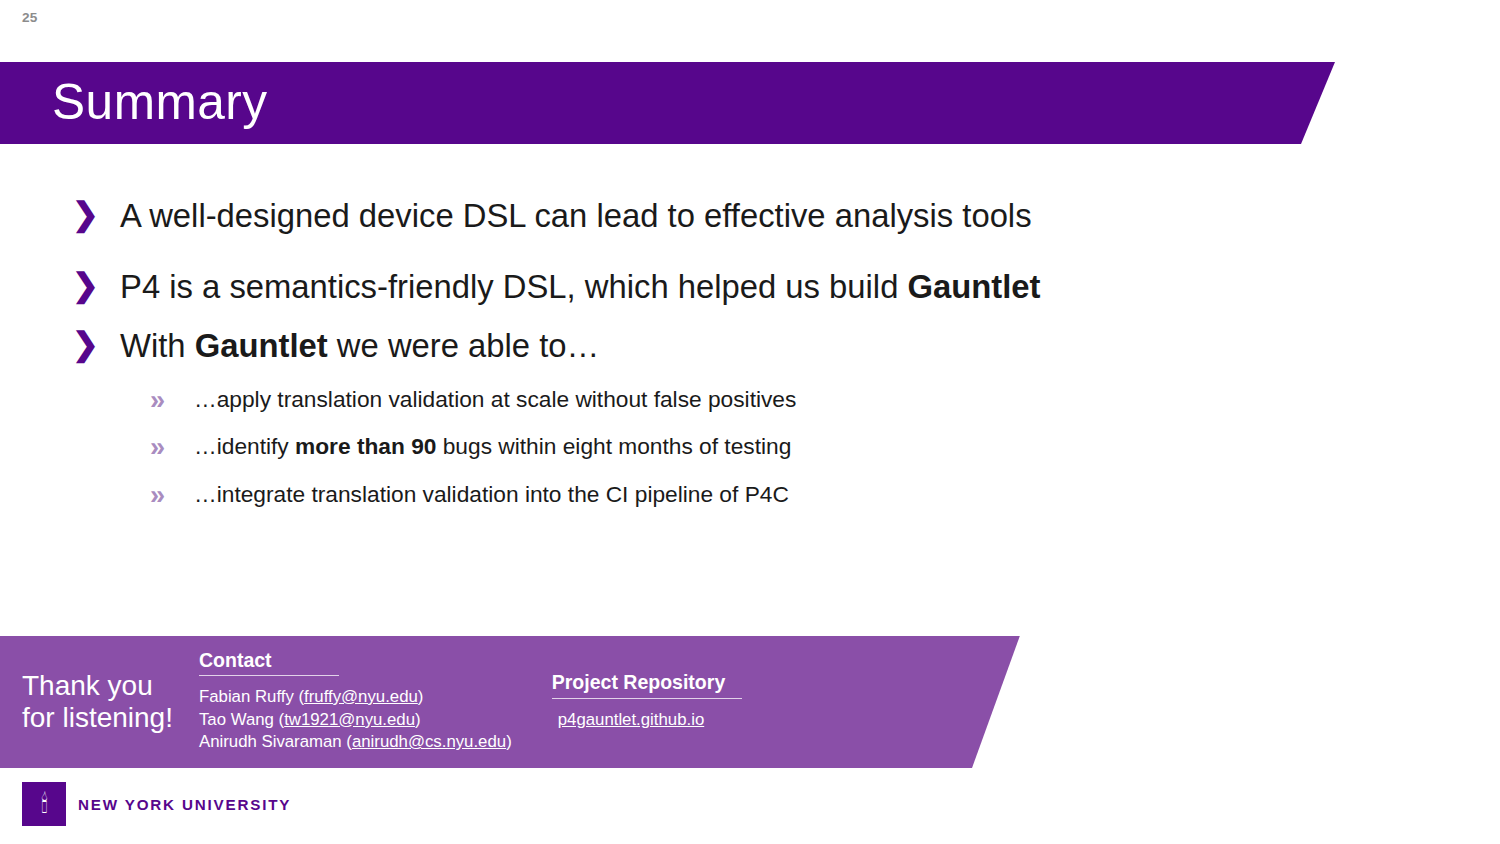25
Summary
A well-designed device DSL can lead to effective analysis tools
P4 is a semantics-friendly DSL, which helped us build Gauntlet
With Gauntlet we were able to…
…apply translation validation at scale without false positives
…identify more than 90 bugs within eight months of testing
…integrate translation validation into the CI pipeline of P4C
Thank you
for listening!
Contact
Fabian Ruffy (fruffy@nyu.edu)
Tao Wang (tw1921@nyu.edu)
Anirudh Sivaraman (anirudh@cs.nyu.edu)
Project Repository
p4gauntlet.github.io
🕯
NEW YORK UNIVERSITY